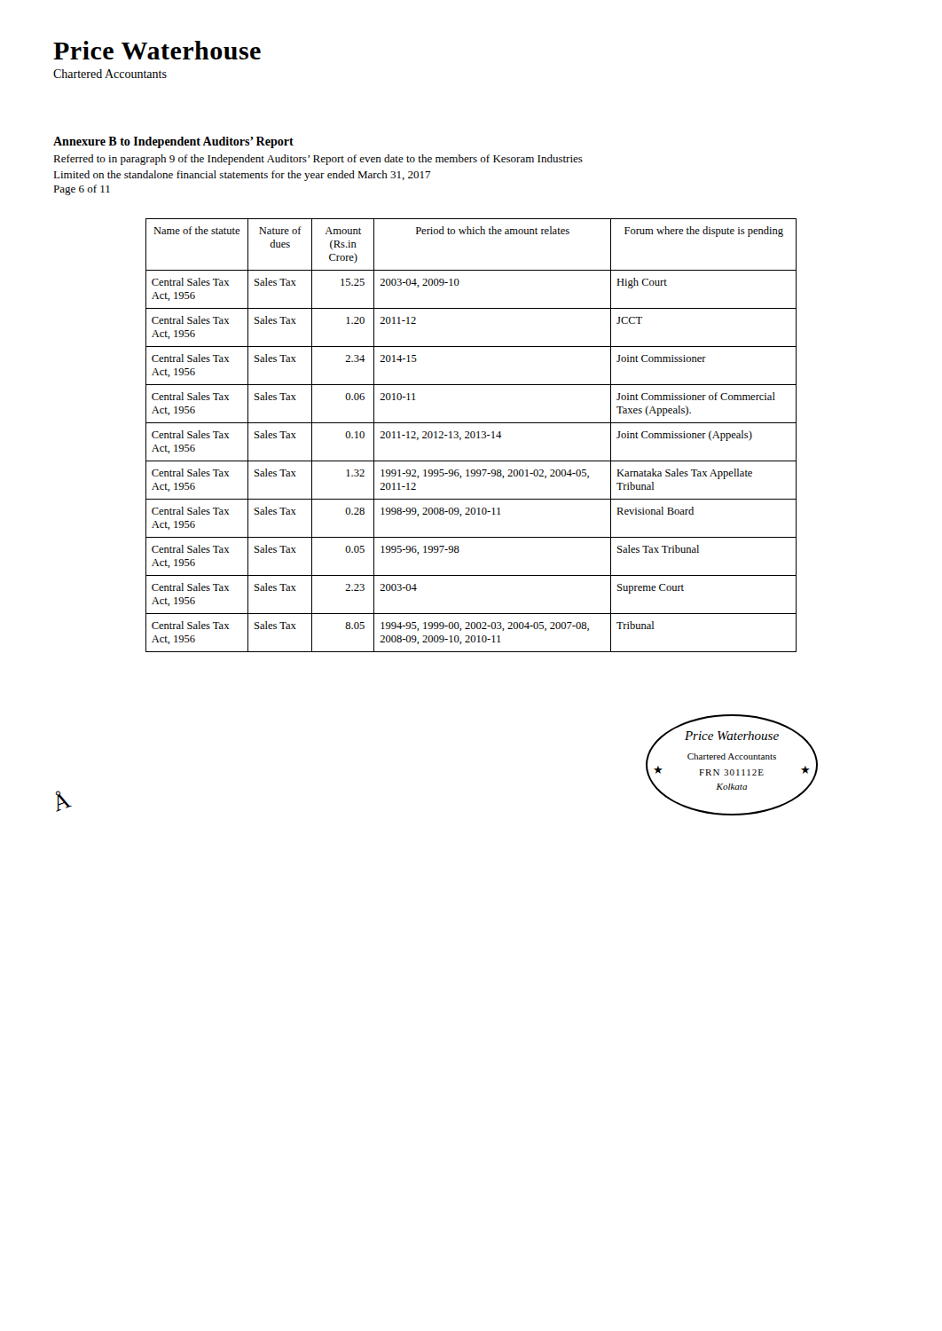Price Waterhouse
Chartered Accountants
Annexure B to Independent Auditors’ Report
Referred to in paragraph 9 of the Independent Auditors’ Report of even date to the members of Kesoram Industries
Limited on the standalone financial statements for the year ended March 31, 2017
Page 6 of 11
| Name of the statute | Nature of dues | Amount (Rs.in Crore) | Period to which the amount relates | Forum where the dispute is pending |
| --- | --- | --- | --- | --- |
| Central Sales Tax Act, 1956 | Sales Tax | 15.25 | 2003-04, 2009-10 | High Court |
| Central Sales Tax Act, 1956 | Sales Tax | 1.20 | 2011-12 | JCCT |
| Central Sales Tax Act, 1956 | Sales Tax | 2.34 | 2014-15 | Joint Commissioner |
| Central Sales Tax Act, 1956 | Sales Tax | 0.06 | 2010-11 | Joint Commissioner of Commercial Taxes (Appeals). |
| Central Sales Tax Act, 1956 | Sales Tax | 0.10 | 2011-12, 2012-13, 2013-14 | Joint Commissioner (Appeals) |
| Central Sales Tax Act, 1956 | Sales Tax | 1.32 | 1991-92, 1995-96, 1997-98, 2001-02, 2004-05, 2011-12 | Karnataka Sales Tax Appellate Tribunal |
| Central Sales Tax Act, 1956 | Sales Tax | 0.28 | 1998-99, 2008-09, 2010-11 | Revisional Board |
| Central Sales Tax Act, 1956 | Sales Tax | 0.05 | 1995-96, 1997-98 | Sales Tax Tribunal |
| Central Sales Tax Act, 1956 | Sales Tax | 2.23 | 2003-04 | Supreme Court |
| Central Sales Tax Act, 1956 | Sales Tax | 8.05 | 1994-95, 1999-00, 2002-03, 2004-05, 2007-08, 2008-09, 2009-10, 2010-11 | Tribunal |
Å
★ ★
Price Waterhouse
Chartered Accountants
FRN 301112E
Kolkata